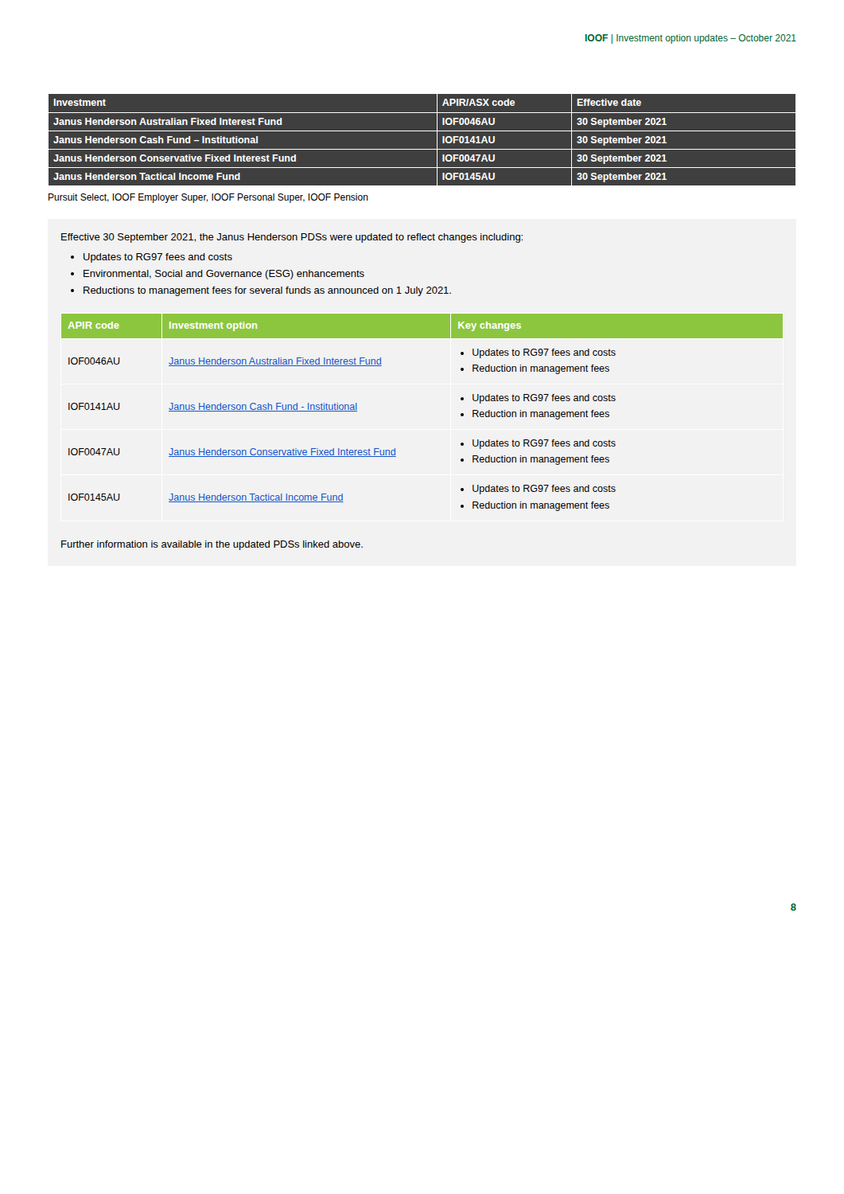IOOF | Investment option updates – October 2021
| Investment | APIR/ASX code | Effective date |
| Janus Henderson Australian Fixed Interest Fund | IOF0046AU | 30 September 2021 |
| Janus Henderson Cash Fund – Institutional | IOF0141AU | 30 September 2021 |
| Janus Henderson Conservative Fixed Interest Fund | IOF0047AU | 30 September 2021 |
| Janus Henderson Tactical Income Fund | IOF0145AU | 30 September 2021 |
Pursuit Select, IOOF Employer Super, IOOF Personal Super, IOOF Pension
Effective 30 September 2021, the Janus Henderson PDSs were updated to reflect changes including:
Updates to RG97 fees and costs
Environmental, Social and Governance (ESG) enhancements
Reductions to management fees for several funds as announced on 1 July 2021.
| APIR code | Investment option | Key changes |
| --- | --- | --- |
| IOF0046AU | Janus Henderson Australian Fixed Interest Fund | Updates to RG97 fees and costs Reduction in management fees |
| IOF0141AU | Janus Henderson Cash Fund - Institutional | Updates to RG97 fees and costs Reduction in management fees |
| IOF0047AU | Janus Henderson Conservative Fixed Interest Fund | Updates to RG97 fees and costs Reduction in management fees |
| IOF0145AU | Janus Henderson Tactical Income Fund | Updates to RG97 fees and costs Reduction in management fees |
Further information is available in the updated PDSs linked above.
8